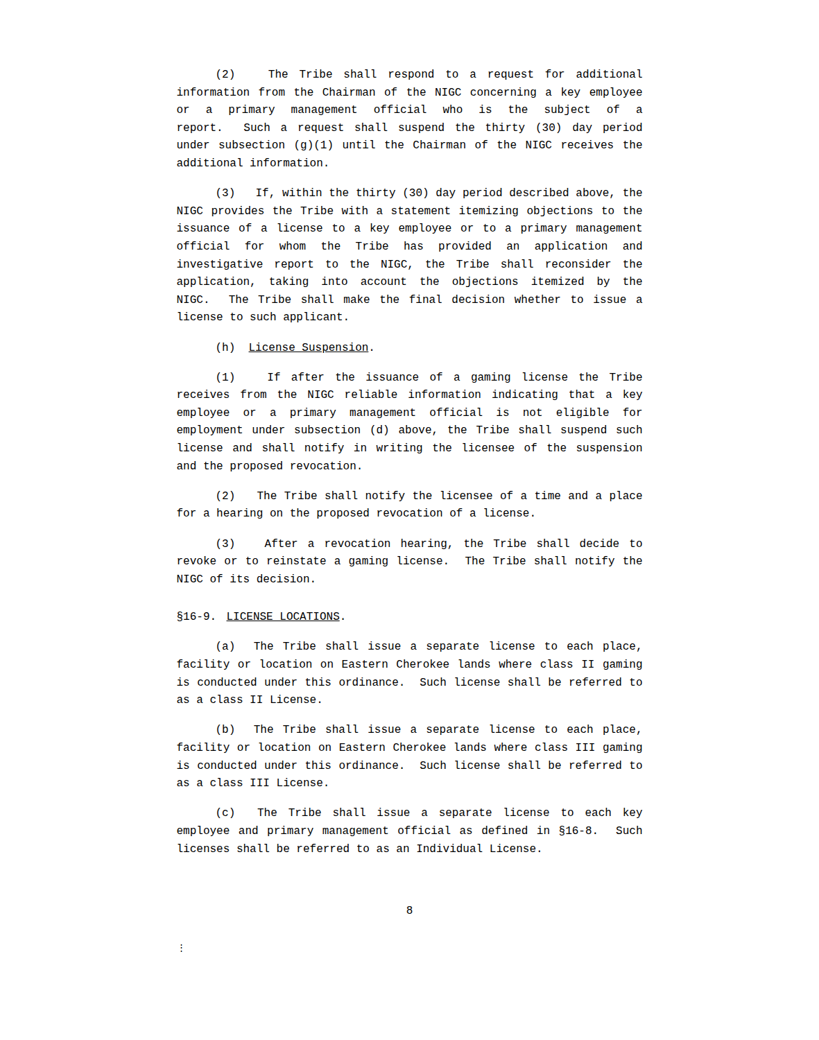(2) The Tribe shall respond to a request for additional information from the Chairman of the NIGC concerning a key employee or a primary management official who is the subject of a report. Such a request shall suspend the thirty (30) day period under subsection (g)(1) until the Chairman of the NIGC receives the additional information.
(3) If, within the thirty (30) day period described above, the NIGC provides the Tribe with a statement itemizing objections to the issuance of a license to a key employee or to a primary management official for whom the Tribe has provided an application and investigative report to the NIGC, the Tribe shall reconsider the application, taking into account the objections itemized by the NIGC. The Tribe shall make the final decision whether to issue a license to such applicant.
(h) License Suspension.
(1) If after the issuance of a gaming license the Tribe receives from the NIGC reliable information indicating that a key employee or a primary management official is not eligible for employment under subsection (d) above, the Tribe shall suspend such license and shall notify in writing the licensee of the suspension and the proposed revocation.
(2) The Tribe shall notify the licensee of a time and a place for a hearing on the proposed revocation of a license.
(3) After a revocation hearing, the Tribe shall decide to revoke or to reinstate a gaming license. The Tribe shall notify the NIGC of its decision.
§16-9. License Locations.
(a) The Tribe shall issue a separate license to each place, facility or location on Eastern Cherokee lands where class II gaming is conducted under this ordinance. Such license shall be referred to as a class II License.
(b) The Tribe shall issue a separate license to each place, facility or location on Eastern Cherokee lands where class III gaming is conducted under this ordinance. Such license shall be referred to as a class III License.
(c) The Tribe shall issue a separate license to each key employee and primary management official as defined in §16-8. Such licenses shall be referred to as an Individual License.
8
⋮